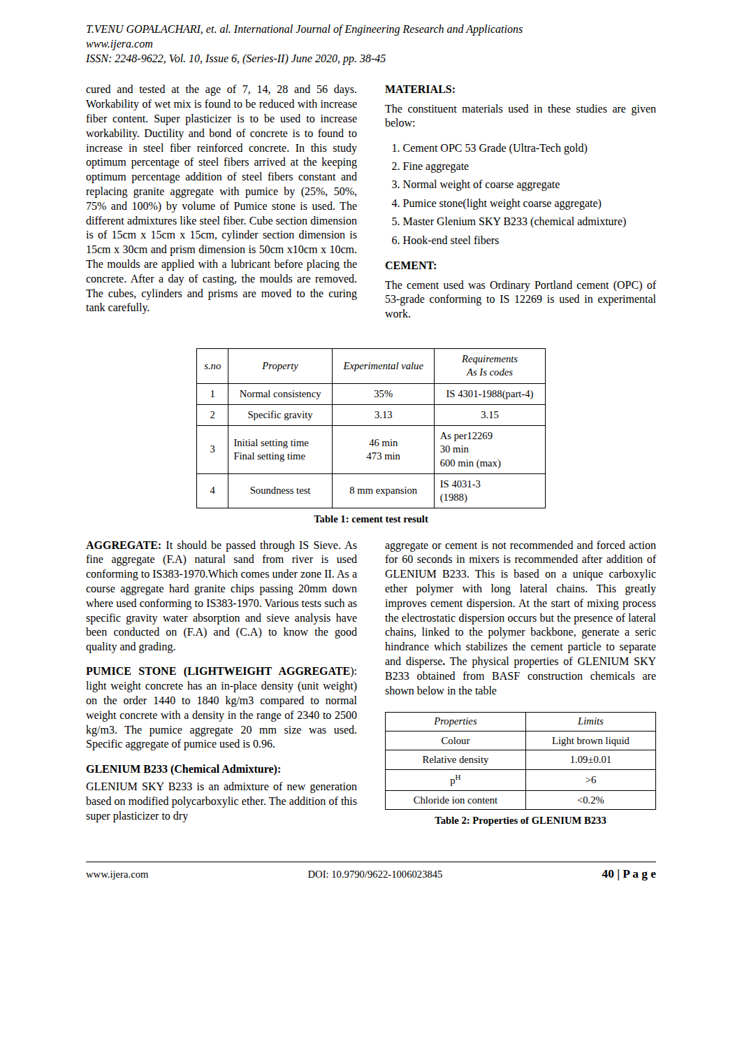T.VENU GOPALACHARI, et. al. International Journal of Engineering Research and Applications
www.ijera.com
ISSN: 2248-9622, Vol. 10, Issue 6, (Series-II) June 2020, pp. 38-45
cured and tested at the age of 7, 14, 28 and 56 days. Workability of wet mix is found to be reduced with increase fiber content. Super plasticizer is to be used to increase workability. Ductility and bond of concrete is to found to increase in steel fiber reinforced concrete. In this study optimum percentage of steel fibers arrived at the keeping optimum percentage addition of steel fibers constant and replacing granite aggregate with pumice by (25%, 50%, 75% and 100%) by volume of Pumice stone is used. The different admixtures like steel fiber. Cube section dimension is of 15cm x 15cm x 15cm, cylinder section dimension is 15cm x 30cm and prism dimension is 50cm x10cm x 10cm. The moulds are applied with a lubricant before placing the concrete. After a day of casting, the moulds are removed. The cubes, cylinders and prisms are moved to the curing tank carefully.
Materials:
The constituent materials used in these studies are given below:
Cement OPC 53 Grade (Ultra-Tech gold)
Fine aggregate
Normal weight of coarse aggregate
Pumice stone(light weight coarse aggregate)
Master Glenium SKY B233 (chemical admixture)
Hook-end steel fibers
Cement:
The cement used was Ordinary Portland cement (OPC) of 53-grade conforming to IS 12269 is used in experimental work.
| s.no | Property | Experimental value | Requirements As Is codes |
| --- | --- | --- | --- |
| 1 | Normal consistency | 35% | IS 4301-1988(part-4) |
| 2 | Specific gravity | 3.13 | 3.15 |
| 3 | Initial setting time Final setting time | 46 min 473 min | As per12269 30 min 600 min (max) |
| 4 | Soundness test | 8 mm expansion | IS 4031-3 (1988) |
Table 1: cement test result
AGGREGATE: It should be passed through IS Sieve. As fine aggregate (F.A) natural sand from river is used conforming to IS383-1970.Which comes under zone II. As a course aggregate hard granite chips passing 20mm down where used conforming to IS383-1970. Various tests such as specific gravity water absorption and sieve analysis have been conducted on (F.A) and (C.A) to know the good quality and grading.
PUMICE STONE (LIGHTWEIGHT AGGREGATE): light weight concrete has an in-place density (unit weight) on the order 1440 to 1840 kg/m3 compared to normal weight concrete with a density in the range of 2340 to 2500 kg/m3. The pumice aggregate 20 mm size was used. Specific aggregate of pumice used is 0.96.
GLENIUM B233 (Chemical Admixture):
GLENIUM SKY B233 is an admixture of new generation based on modified polycarboxylic ether. The addition of this super plasticizer to dry
aggregate or cement is not recommended and forced action for 60 seconds in mixers is recommended after addition of GLENIUM B233. This is based on a unique carboxylic ether polymer with long lateral chains. This greatly improves cement dispersion. At the start of mixing process the electrostatic dispersion occurs but the presence of lateral chains, linked to the polymer backbone, generate a seric hindrance which stabilizes the cement particle to separate and disperse. The physical properties of GLENIUM SKY B233 obtained from BASF construction chemicals are shown below in the table
| Properties | Limits |
| --- | --- |
| Colour | Light brown liquid |
| Relative density | 1.09±0.01 |
| p H | >6 |
| Chloride ion content | <0.2% |
Table 2: Properties of GLENIUM B233
www.ijera.com DOI: 10.9790/9622-1006023845 40 | P a g e